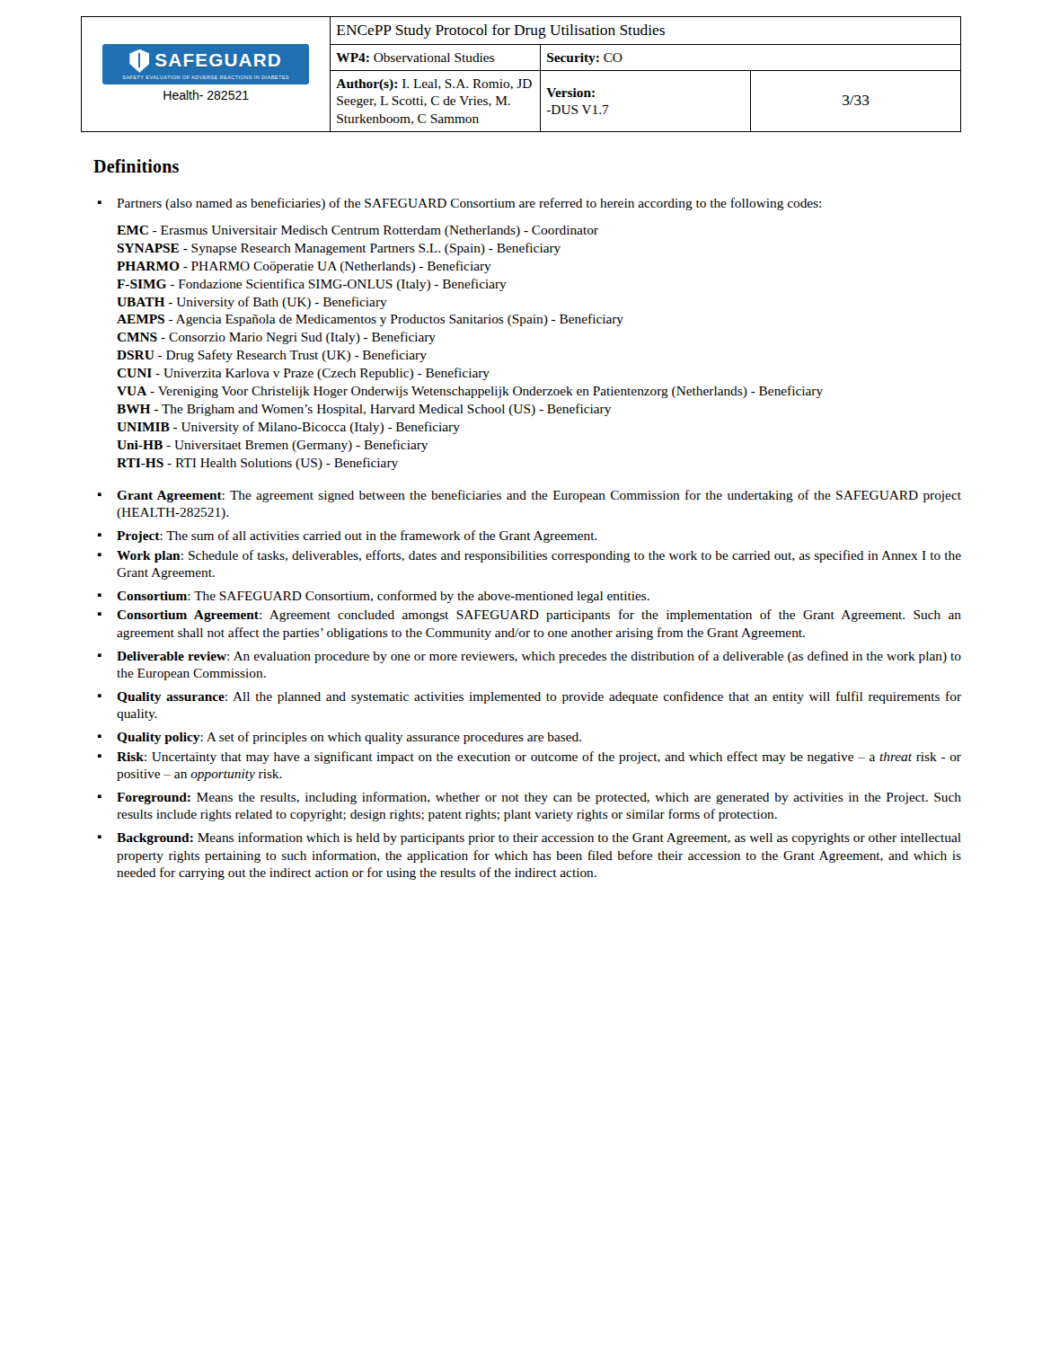| SAFEGUARD SAFETY EVALUATION OF ADVERSE REACTIONS IN DIABETES Health- 282521 | ENCePP Study Protocol for Drug Utilisation Studies |
| WP4: Observational Studies | Security: CO |
| Author(s): I. Leal, S.A. Romio, JD Seeger, L Scotti, C de Vries, M. Sturkenboom, C Sammon | Version: -DUS V1.7 | 3/33 |
Definitions
Partners (also named as beneficiaries) of the SAFEGUARD Consortium are referred to herein according to the following codes:
EMC - Erasmus Universitair Medisch Centrum Rotterdam (Netherlands) - Coordinator
SYNAPSE - Synapse Research Management Partners S.L. (Spain) - Beneficiary
PHARMO - PHARMO Coöperatie UA (Netherlands) - Beneficiary
F-SIMG - Fondazione Scientifica SIMG-ONLUS (Italy) - Beneficiary
UBATH - University of Bath (UK) - Beneficiary
AEMPS - Agencia Española de Medicamentos y Productos Sanitarios (Spain) - Beneficiary
CMNS - Consorzio Mario Negri Sud (Italy) - Beneficiary
DSRU - Drug Safety Research Trust (UK) - Beneficiary
CUNI - Univerzita Karlova v Praze (Czech Republic) - Beneficiary
VUA - Vereniging Voor Christelijk Hoger Onderwijs Wetenschappelijk Onderzoek en Patientenzorg (Netherlands) - Beneficiary
BWH - The Brigham and Women’s Hospital, Harvard Medical School (US) - Beneficiary
UNIMIB - University of Milano-Bicocca (Italy) - Beneficiary
Uni-HB - Universitaet Bremen (Germany) - Beneficiary
RTI-HS - RTI Health Solutions (US) - Beneficiary
Grant Agreement: The agreement signed between the beneficiaries and the European Commission for the undertaking of the SAFEGUARD project (HEALTH-282521).
Project: The sum of all activities carried out in the framework of the Grant Agreement.
Work plan: Schedule of tasks, deliverables, efforts, dates and responsibilities corresponding to the work to be carried out, as specified in Annex I to the Grant Agreement.
Consortium: The SAFEGUARD Consortium, conformed by the above-mentioned legal entities.
Consortium Agreement: Agreement concluded amongst SAFEGUARD participants for the implementation of the Grant Agreement. Such an agreement shall not affect the parties’ obligations to the Community and/or to one another arising from the Grant Agreement.
Deliverable review: An evaluation procedure by one or more reviewers, which precedes the distribution of a deliverable (as defined in the work plan) to the European Commission.
Quality assurance: All the planned and systematic activities implemented to provide adequate confidence that an entity will fulfil requirements for quality.
Quality policy: A set of principles on which quality assurance procedures are based.
Risk: Uncertainty that may have a significant impact on the execution or outcome of the project, and which effect may be negative – a threat risk - or positive – an opportunity risk.
Foreground: Means the results, including information, whether or not they can be protected, which are generated by activities in the Project. Such results include rights related to copyright; design rights; patent rights; plant variety rights or similar forms of protection.
Background: Means information which is held by participants prior to their accession to the Grant Agreement, as well as copyrights or other intellectual property rights pertaining to such information, the application for which has been filed before their accession to the Grant Agreement, and which is needed for carrying out the indirect action or for using the results of the indirect action.